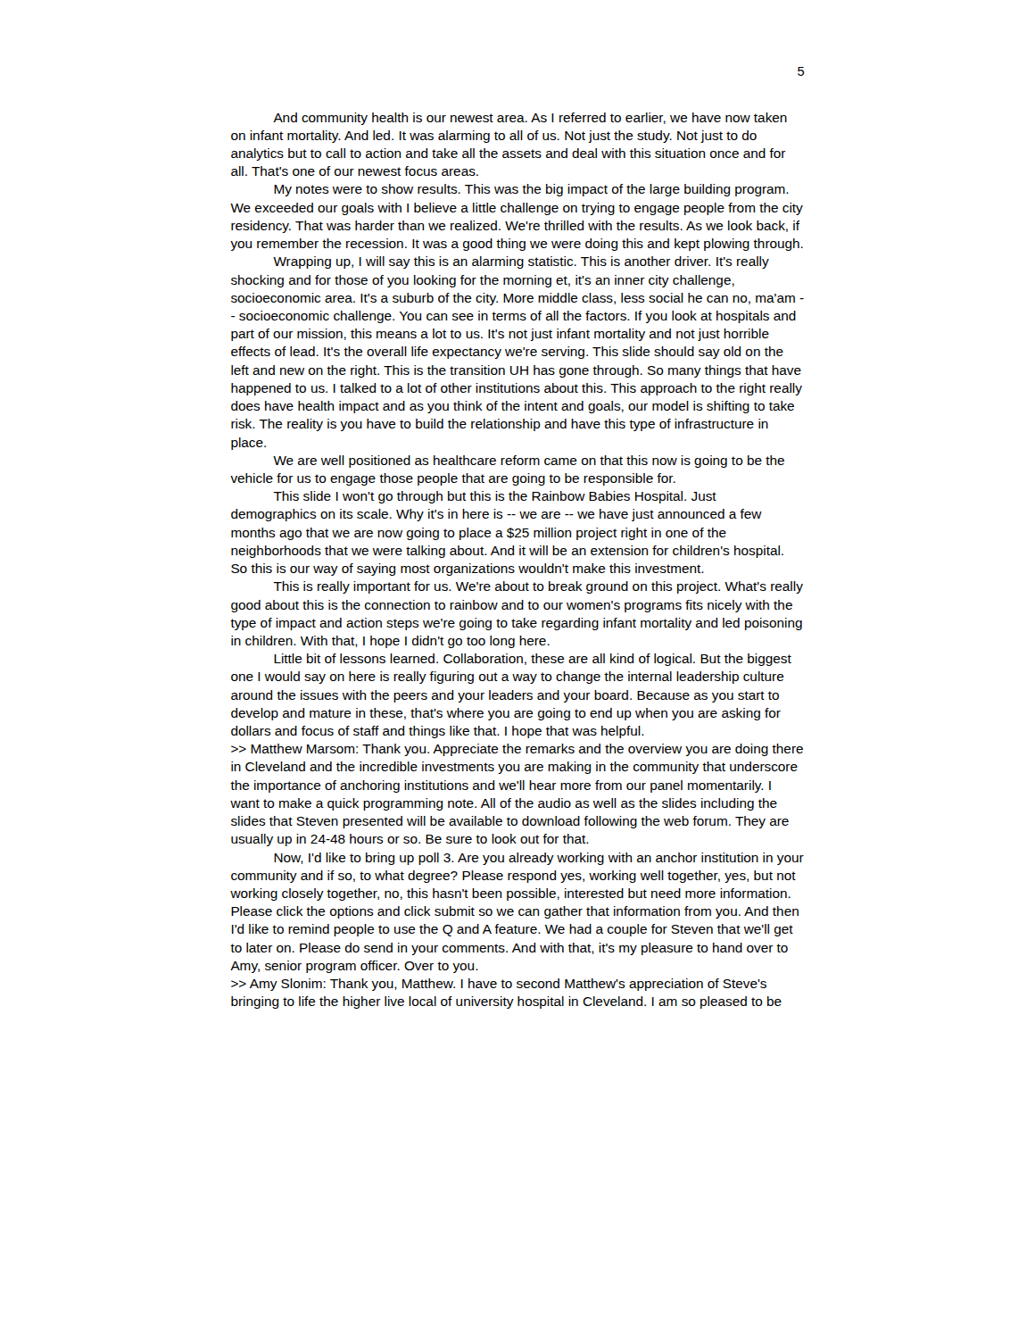5
And community health is our newest area. As I referred to earlier, we have now taken on infant mortality. And led. It was alarming to all of us. Not just the study. Not just to do analytics but to call to action and take all the assets and deal with this situation once and for all. That's one of our newest focus areas.
My notes were to show results. This was the big impact of the large building program. We exceeded our goals with I believe a little challenge on trying to engage people from the city residency. That was harder than we realized. We're thrilled with the results. As we look back, if you remember the recession. It was a good thing we were doing this and kept plowing through.
Wrapping up, I will say this is an alarming statistic. This is another driver. It's really shocking and for those of you looking for the morning et, it's an inner city challenge, socioeconomic area. It's a suburb of the city. More middle class, less social he can no, ma'am -- socioeconomic challenge. You can see in terms of all the factors. If you look at hospitals and part of our mission, this means a lot to us. It's not just infant mortality and not just horrible effects of lead. It's the overall life expectancy we're serving. This slide should say old on the left and new on the right. This is the transition UH has gone through. So many things that have happened to us. I talked to a lot of other institutions about this. This approach to the right really does have health impact and as you think of the intent and goals, our model is shifting to take risk. The reality is you have to build the relationship and have this type of infrastructure in place.
We are well positioned as healthcare reform came on that this now is going to be the vehicle for us to engage those people that are going to be responsible for.
This slide I won't go through but this is the Rainbow Babies Hospital. Just demographics on its scale. Why it's in here is -- we are -- we have just announced a few months ago that we are now going to place a $25 million project right in one of the neighborhoods that we were talking about. And it will be an extension for children's hospital. So this is our way of saying most organizations wouldn't make this investment.
This is really important for us. We're about to break ground on this project. What's really good about this is the connection to rainbow and to our women's programs fits nicely with the type of impact and action steps we're going to take regarding infant mortality and led poisoning in children. With that, I hope I didn't go too long here.
Little bit of lessons learned. Collaboration, these are all kind of logical. But the biggest one I would say on here is really figuring out a way to change the internal leadership culture around the issues with the peers and your leaders and your board. Because as you start to develop and mature in these, that's where you are going to end up when you are asking for dollars and focus of staff and things like that. I hope that was helpful.
>> Matthew Marsom: Thank you. Appreciate the remarks and the overview you are doing there in Cleveland and the incredible investments you are making in the community that underscore the importance of anchoring institutions and we'll hear more from our panel momentarily. I want to make a quick programming note. All of the audio as well as the slides including the slides that Steven presented will be available to download following the web forum. They are usually up in 24-48 hours or so. Be sure to look out for that.
Now, I'd like to bring up poll 3. Are you already working with an anchor institution in your community and if so, to what degree? Please respond yes, working well together, yes, but not working closely together, no, this hasn't been possible, interested but need more information. Please click the options and click submit so we can gather that information from you. And then I'd like to remind people to use the Q and A feature. We had a couple for Steven that we'll get to later on. Please do send in your comments. And with that, it's my pleasure to hand over to Amy, senior program officer. Over to you.
>> Amy Slonim: Thank you, Matthew. I have to second Matthew's appreciation of Steve's bringing to life the higher live local of university hospital in Cleveland. I am so pleased to be